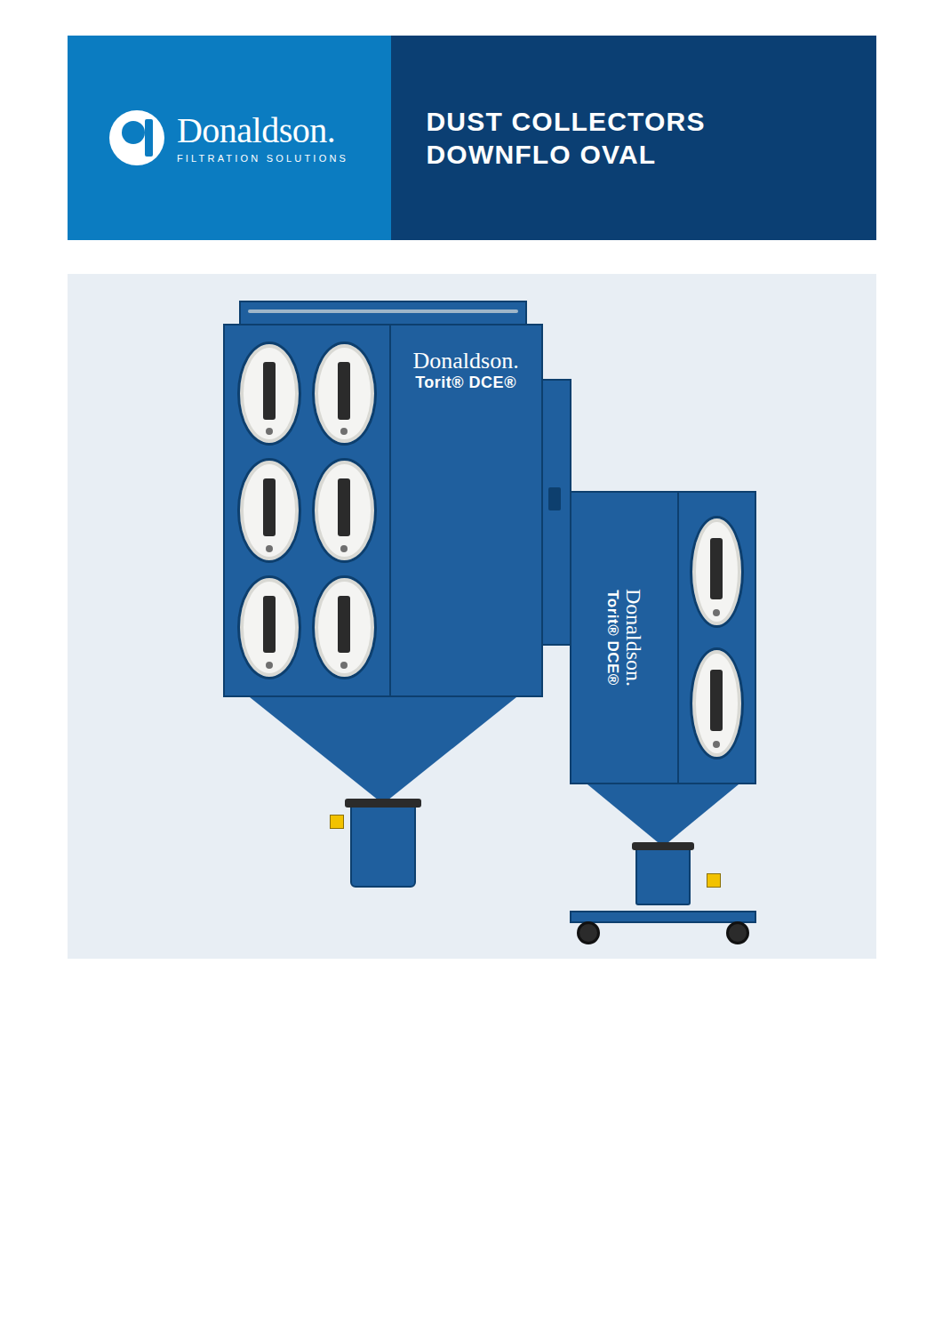Donaldson. FILTRATION SOLUTIONS
DUST COLLECTORS
DOWNFLO OVAL
Donaldson. Torit® DCE®
Donaldson. Torit® DCE®
Cover page: Donaldson Filtration Solutions — Dust Collectors, Downflo Oval. Photograph shows two Donaldson Torit DCE Downflo Oval dust collectors, one large leg-mounted unit with hopper and collection drum, and one smaller cart-mounted unit.